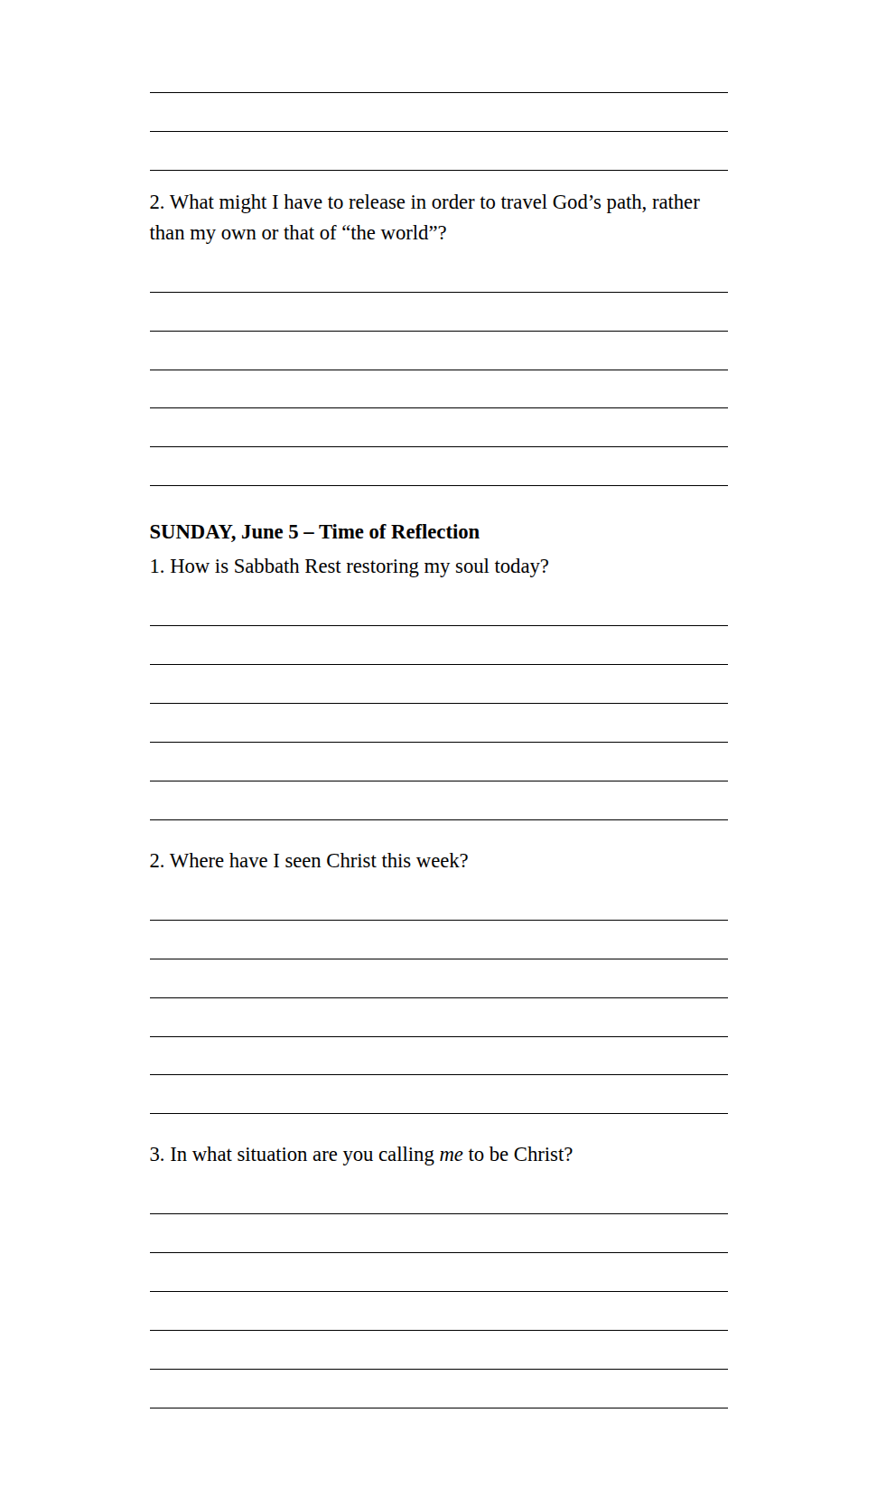2. What might I have to release in order to travel God’s path, rather than my own or that of “the world”?
SUNDAY, June 5 – Time of Reflection
1. How is Sabbath Rest restoring my soul today?
2. Where have I seen Christ this week?
3. In what situation are you calling me to be Christ?